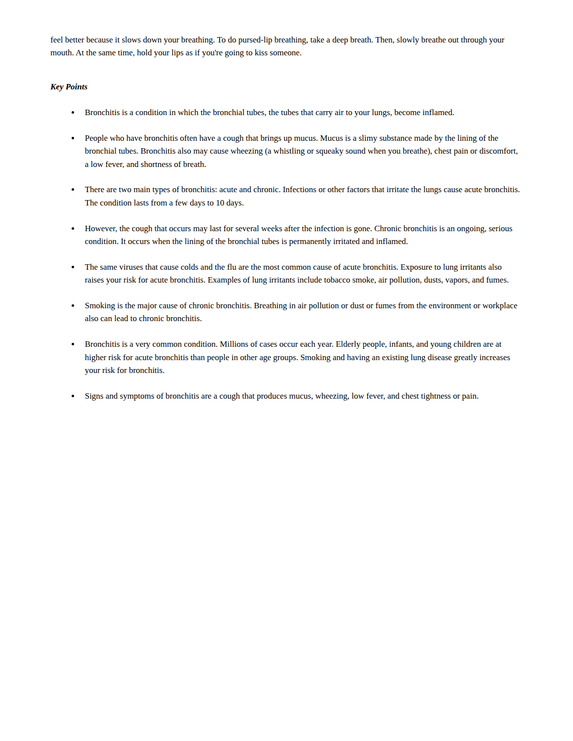feel better because it slows down your breathing. To do pursed-lip breathing, take a deep breath. Then, slowly breathe out through your mouth. At the same time, hold your lips as if you're going to kiss someone.
Key Points
Bronchitis is a condition in which the bronchial tubes, the tubes that carry air to your lungs, become inflamed.
People who have bronchitis often have a cough that brings up mucus. Mucus is a slimy substance made by the lining of the bronchial tubes. Bronchitis also may cause wheezing (a whistling or squeaky sound when you breathe), chest pain or discomfort, a low fever, and shortness of breath.
There are two main types of bronchitis: acute and chronic. Infections or other factors that irritate the lungs cause acute bronchitis. The condition lasts from a few days to 10 days.
However, the cough that occurs may last for several weeks after the infection is gone. Chronic bronchitis is an ongoing, serious condition. It occurs when the lining of the bronchial tubes is permanently irritated and inflamed.
The same viruses that cause colds and the flu are the most common cause of acute bronchitis. Exposure to lung irritants also raises your risk for acute bronchitis. Examples of lung irritants include tobacco smoke, air pollution, dusts, vapors, and fumes.
Smoking is the major cause of chronic bronchitis. Breathing in air pollution or dust or fumes from the environment or workplace also can lead to chronic bronchitis.
Bronchitis is a very common condition. Millions of cases occur each year. Elderly people, infants, and young children are at higher risk for acute bronchitis than people in other age groups. Smoking and having an existing lung disease greatly increases your risk for bronchitis.
Signs and symptoms of bronchitis are a cough that produces mucus, wheezing, low fever, and chest tightness or pain.